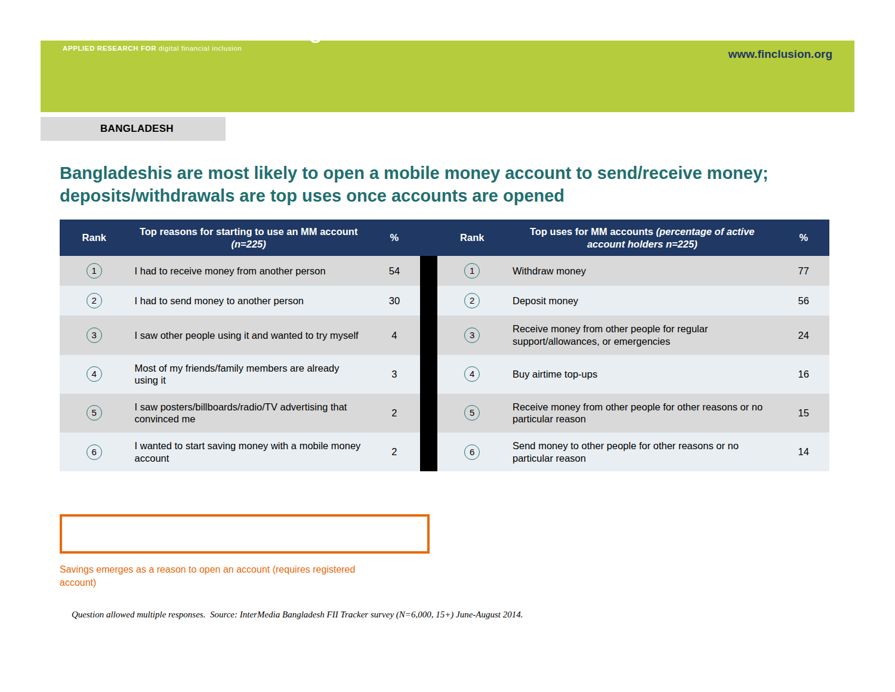FINANCIAL INCLUSION insights
APPLIED RESEARCH FOR digital financial inclusion
:
www.finclusion.org
BANGLADESH
Bangladeshis are most likely to open a mobile money account to send/receive money; deposits/withdrawals are top uses once accounts are opened
| Rank | Top reasons for starting to use an MM account (n=225) | % | | Rank | Top uses for MM accounts (percentage of active account holders n=225) | % |
| --- | --- | --- | --- | --- | --- | --- |
| 1 | I had to receive money from another person | 54 | | 1 | Withdraw money | 77 |
| 2 | I had to send money to another person | 30 | | 2 | Deposit money | 56 |
| 3 | I saw other people using it and wanted to try myself | 4 | | 3 | Receive money from other people for regular support/allowances, or emergencies | 24 |
| 4 | Most of my friends/family members are already using it | 3 | | 4 | Buy airtime top-ups | 16 |
| 5 | I saw posters/billboards/radio/TV advertising that convinced me | 2 | | 5 | Receive money from other people for other reasons or no particular reason | 15 |
| 6 | I wanted to start saving money with a mobile money account | 2 | | 6 | Send money to other people for other reasons or no particular reason | 14 |
Savings emerges as a reason to open an account (requires registered account)
Question allowed multiple responses. Source: InterMedia Bangladesh FII Tracker survey (N=6,000, 15+) June-August 2014.